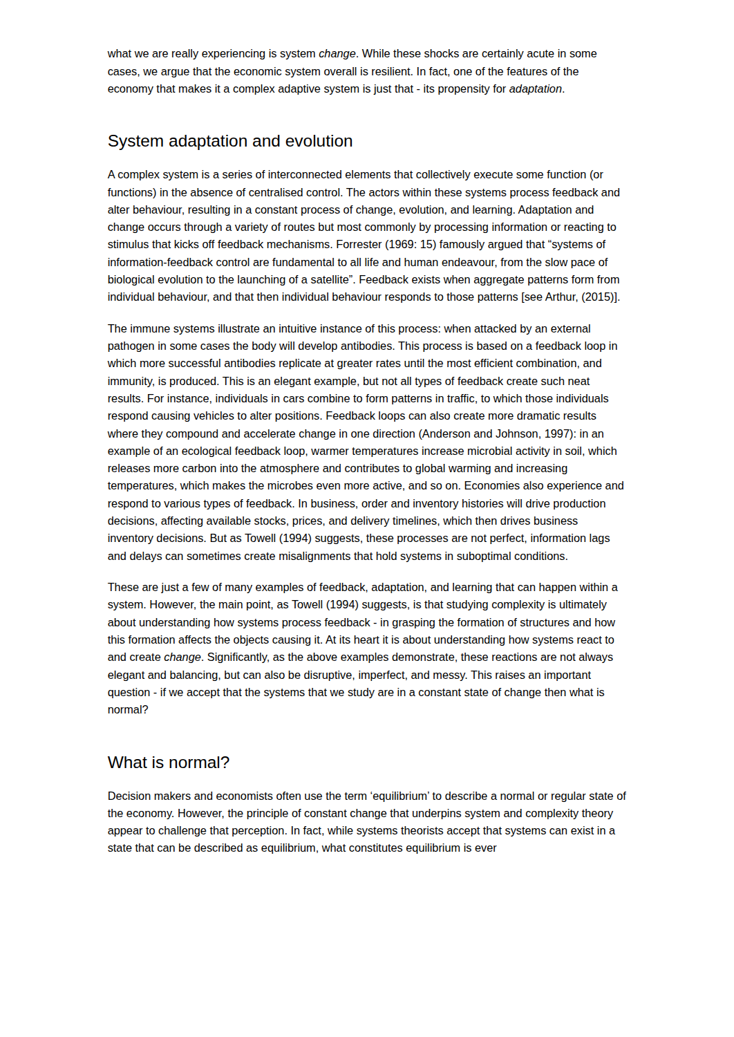what we are really experiencing is system change. While these shocks are certainly acute in some cases, we argue that the economic system overall is resilient. In fact, one of the features of the economy that makes it a complex adaptive system is just that - its propensity for adaptation.
System adaptation and evolution
A complex system is a series of interconnected elements that collectively execute some function (or functions) in the absence of centralised control. The actors within these systems process feedback and alter behaviour, resulting in a constant process of change, evolution, and learning. Adaptation and change occurs through a variety of routes but most commonly by processing information or reacting to stimulus that kicks off feedback mechanisms. Forrester (1969: 15) famously argued that “systems of information-feedback control are fundamental to all life and human endeavour, from the slow pace of biological evolution to the launching of a satellite”. Feedback exists when aggregate patterns form from individual behaviour, and that then individual behaviour responds to those patterns [see Arthur, (2015)].
The immune systems illustrate an intuitive instance of this process: when attacked by an external pathogen in some cases the body will develop antibodies. This process is based on a feedback loop in which more successful antibodies replicate at greater rates until the most efficient combination, and immunity, is produced. This is an elegant example, but not all types of feedback create such neat results. For instance, individuals in cars combine to form patterns in traffic, to which those individuals respond causing vehicles to alter positions. Feedback loops can also create more dramatic results where they compound and accelerate change in one direction (Anderson and Johnson, 1997): in an example of an ecological feedback loop, warmer temperatures increase microbial activity in soil, which releases more carbon into the atmosphere and contributes to global warming and increasing temperatures, which makes the microbes even more active, and so on. Economies also experience and respond to various types of feedback. In business, order and inventory histories will drive production decisions, affecting available stocks, prices, and delivery timelines, which then drives business inventory decisions. But as Towell (1994) suggests, these processes are not perfect, information lags and delays can sometimes create misalignments that hold systems in suboptimal conditions.
These are just a few of many examples of feedback, adaptation, and learning that can happen within a system. However, the main point, as Towell (1994) suggests, is that studying complexity is ultimately about understanding how systems process feedback - in grasping the formation of structures and how this formation affects the objects causing it. At its heart it is about understanding how systems react to and create change. Significantly, as the above examples demonstrate, these reactions are not always elegant and balancing, but can also be disruptive, imperfect, and messy. This raises an important question - if we accept that the systems that we study are in a constant state of change then what is normal?
What is normal?
Decision makers and economists often use the term ‘equilibrium’ to describe a normal or regular state of the economy. However, the principle of constant change that underpins system and complexity theory appear to challenge that perception. In fact, while systems theorists accept that systems can exist in a state that can be described as equilibrium, what constitutes equilibrium is ever